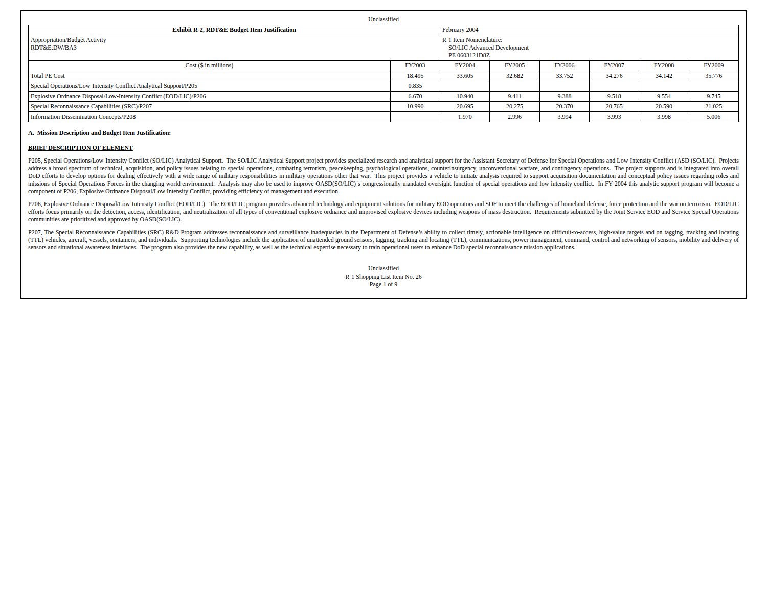Unclassified
| Exhibit R-2, RDT&E Budget Item Justification | February 2004 |
| Appropriation/Budget Activity RDT&E.DW/BA3 | R-1 Item Nomenclature: SO/LIC Advanced Development PE 0603121D8Z |
| Cost ($ in millions) | FY2003 | FY2004 | FY2005 | FY2006 | FY2007 | FY2008 | FY2009 |
| Total PE Cost | 18.495 | 33.605 | 32.682 | 33.752 | 34.276 | 34.142 | 35.776 |
| Special Operations/Low-Intensity Conflict Analytical Support/P205 | 0.835 | | | | | | |
| Explosive Ordnance Disposal/Low-Intensity Conflict (EOD/LIC)/P206 | 6.670 | 10.940 | 9.411 | 9.388 | 9.518 | 9.554 | 9.745 |
| Special Reconnaissance Capabilities (SRC)/P207 | 10.990 | 20.695 | 20.275 | 20.370 | 20.765 | 20.590 | 21.025 |
| Information Dissemination Concepts/P208 | | 1.970 | 2.996 | 3.994 | 3.993 | 3.998 | 5.006 |
A. Mission Description and Budget Item Justification:
BRIEF DESCRIPTION OF ELEMENT
P205, Special Operations/Low-Intensity Conflict (SO/LIC) Analytical Support. The SO/LIC Analytical Support project provides specialized research and analytical support for the Assistant Secretary of Defense for Special Operations and Low-Intensity Conflict (ASD (SO/LIC). Projects address a broad spectrum of technical, acquisition, and policy issues relating to special operations, combating terrorism, peacekeeping, psychological operations, counterinsurgency, unconventional warfare, and contingency operations. The project supports and is integrated into overall DoD efforts to develop options for dealing effectively with a wide range of military responsibilities in military operations other that war. This project provides a vehicle to initiate analysis required to support acquisition documentation and conceptual policy issues regarding roles and missions of Special Operations Forces in the changing world environment. Analysis may also be used to improve OASD(SO/LIC)`s congressionally mandated oversight function of special operations and low-intensity conflict. In FY 2004 this analytic support program will become a component of P206, Explosive Ordnance Disposal/Low Intensity Conflict, providing efficiency of management and execution.
P206, Explosive Ordnance Disposal/Low-Intensity Conflict (EOD/LIC). The EOD/LIC program provides advanced technology and equipment solutions for military EOD operators and SOF to meet the challenges of homeland defense, force protection and the war on terrorism. EOD/LIC efforts focus primarily on the detection, access, identification, and neutralization of all types of conventional explosive ordnance and improvised explosive devices including weapons of mass destruction. Requirements submitted by the Joint Service EOD and Service Special Operations communities are prioritized and approved by OASD(SO/LIC).
P207, The Special Reconnaissance Capabilities (SRC) R&D Program addresses reconnaissance and surveillance inadequacies in the Department of Defense’s ability to collect timely, actionable intelligence on difficult-to-access, high-value targets and on tagging, tracking and locating (TTL) vehicles, aircraft, vessels, containers, and individuals. Supporting technologies include the application of unattended ground sensors, tagging, tracking and locating (TTL), communications, power management, command, control and networking of sensors, mobility and delivery of sensors and situational awareness interfaces. The program also provides the new capability, as well as the technical expertise necessary to train operational users to enhance DoD special reconnaissance mission applications.
Unclassified
R-1 Shopping List Item No. 26
Page 1 of 9